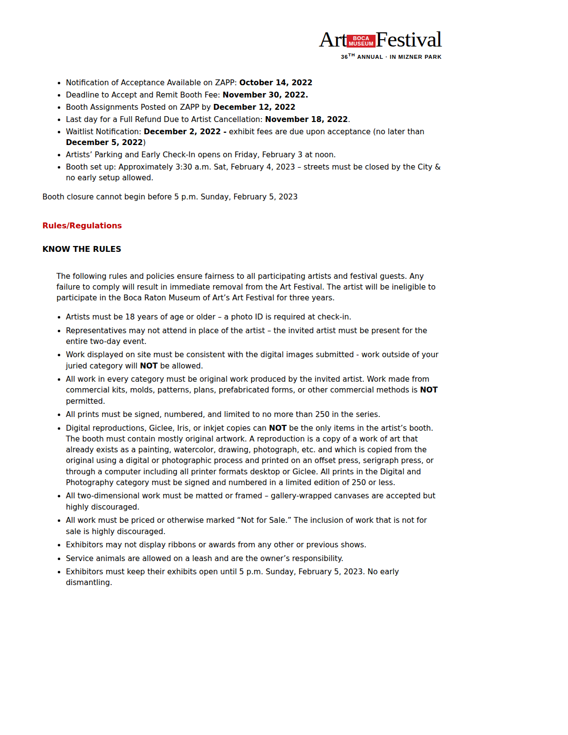ArtBOCA
MUSEUMFestival
36TH ANNUAL · IN MIZNER PARK
Notification of Acceptance Available on ZAPP: October 14, 2022
Deadline to Accept and Remit Booth Fee: November 30, 2022.
Booth Assignments Posted on ZAPP by December 12, 2022
Last day for a Full Refund Due to Artist Cancellation: November 18, 2022.
Waitlist Notification: December 2, 2022 - exhibit fees are due upon acceptance (no later than December 5, 2022)
Artists’ Parking and Early Check-In opens on Friday, February 3 at noon.
Booth set up: Approximately 3:30 a.m. Sat, February 4, 2023 – streets must be closed by the City & no early setup allowed.
Booth closure cannot begin before 5 p.m. Sunday, February 5, 2023
Rules/Regulations
KNOW THE RULES
The following rules and policies ensure fairness to all participating artists and festival guests. Any failure to comply will result in immediate removal from the Art Festival. The artist will be ineligible to participate in the Boca Raton Museum of Art’s Art Festival for three years.
Artists must be 18 years of age or older – a photo ID is required at check-in.
Representatives may not attend in place of the artist – the invited artist must be present for the entire two-day event.
Work displayed on site must be consistent with the digital images submitted - work outside of your juried category will NOT be allowed.
All work in every category must be original work produced by the invited artist. Work made from commercial kits, molds, patterns, plans, prefabricated forms, or other commercial methods is NOT permitted.
All prints must be signed, numbered, and limited to no more than 250 in the series.
Digital reproductions, Giclee, Iris, or inkjet copies can NOT be the only items in the artist’s booth. The booth must contain mostly original artwork. A reproduction is a copy of a work of art that already exists as a painting, watercolor, drawing, photograph, etc. and which is copied from the original using a digital or photographic process and printed on an offset press, serigraph press, or through a computer including all printer formats desktop or Giclee. All prints in the Digital and Photography category must be signed and numbered in a limited edition of 250 or less.
All two-dimensional work must be matted or framed – gallery-wrapped canvases are accepted but highly discouraged.
All work must be priced or otherwise marked “Not for Sale.” The inclusion of work that is not for sale is highly discouraged.
Exhibitors may not display ribbons or awards from any other or previous shows.
Service animals are allowed on a leash and are the owner’s responsibility.
Exhibitors must keep their exhibits open until 5 p.m. Sunday, February 5, 2023. No early dismantling.